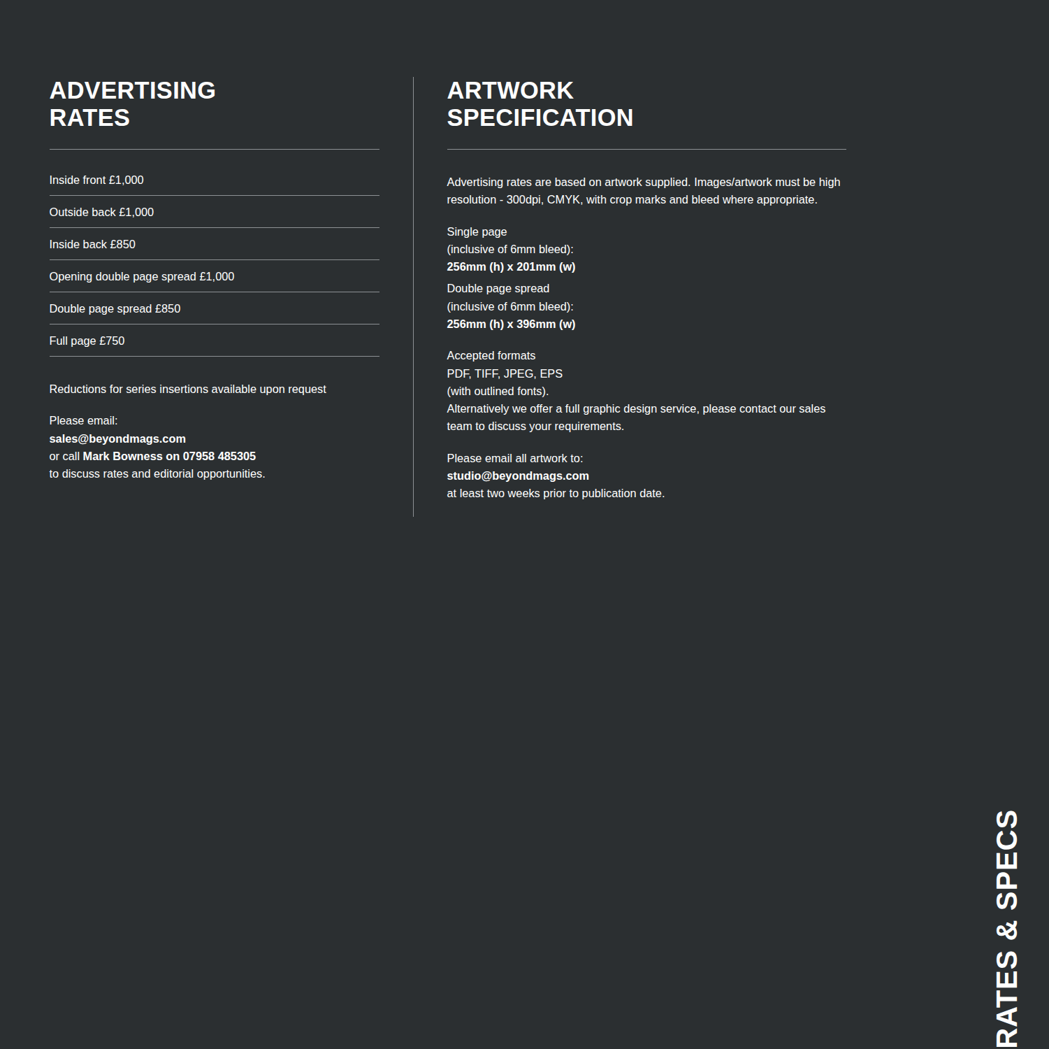Advertising
Rates
Inside front £1,000
Outside back £1,000
Inside back £850
Opening double page spread £1,000
Double page spread £850
Full page £750
Reductions for series insertions available upon request
Please email:
sales@beyondmags.com
or call Mark Bowness on 07958 485305
to discuss rates and editorial opportunities.
Artwork
Specification
Advertising rates are based on artwork supplied. Images/artwork must be high resolution - 300dpi, CMYK, with crop marks and bleed where appropriate.
Single page
(inclusive of 6mm bleed):
256mm (h) x 201mm (w)
Double page spread
(inclusive of 6mm bleed):
256mm (h) x 396mm (w)
Accepted formats
PDF, TIFF, JPEG, EPS
(with outlined fonts).
Alternatively we offer a full graphic design service, please contact our sales team to discuss your requirements.
Please email all artwork to:
studio@beyondmags.com
at least two weeks prior to publication date.
RATES & SPECS